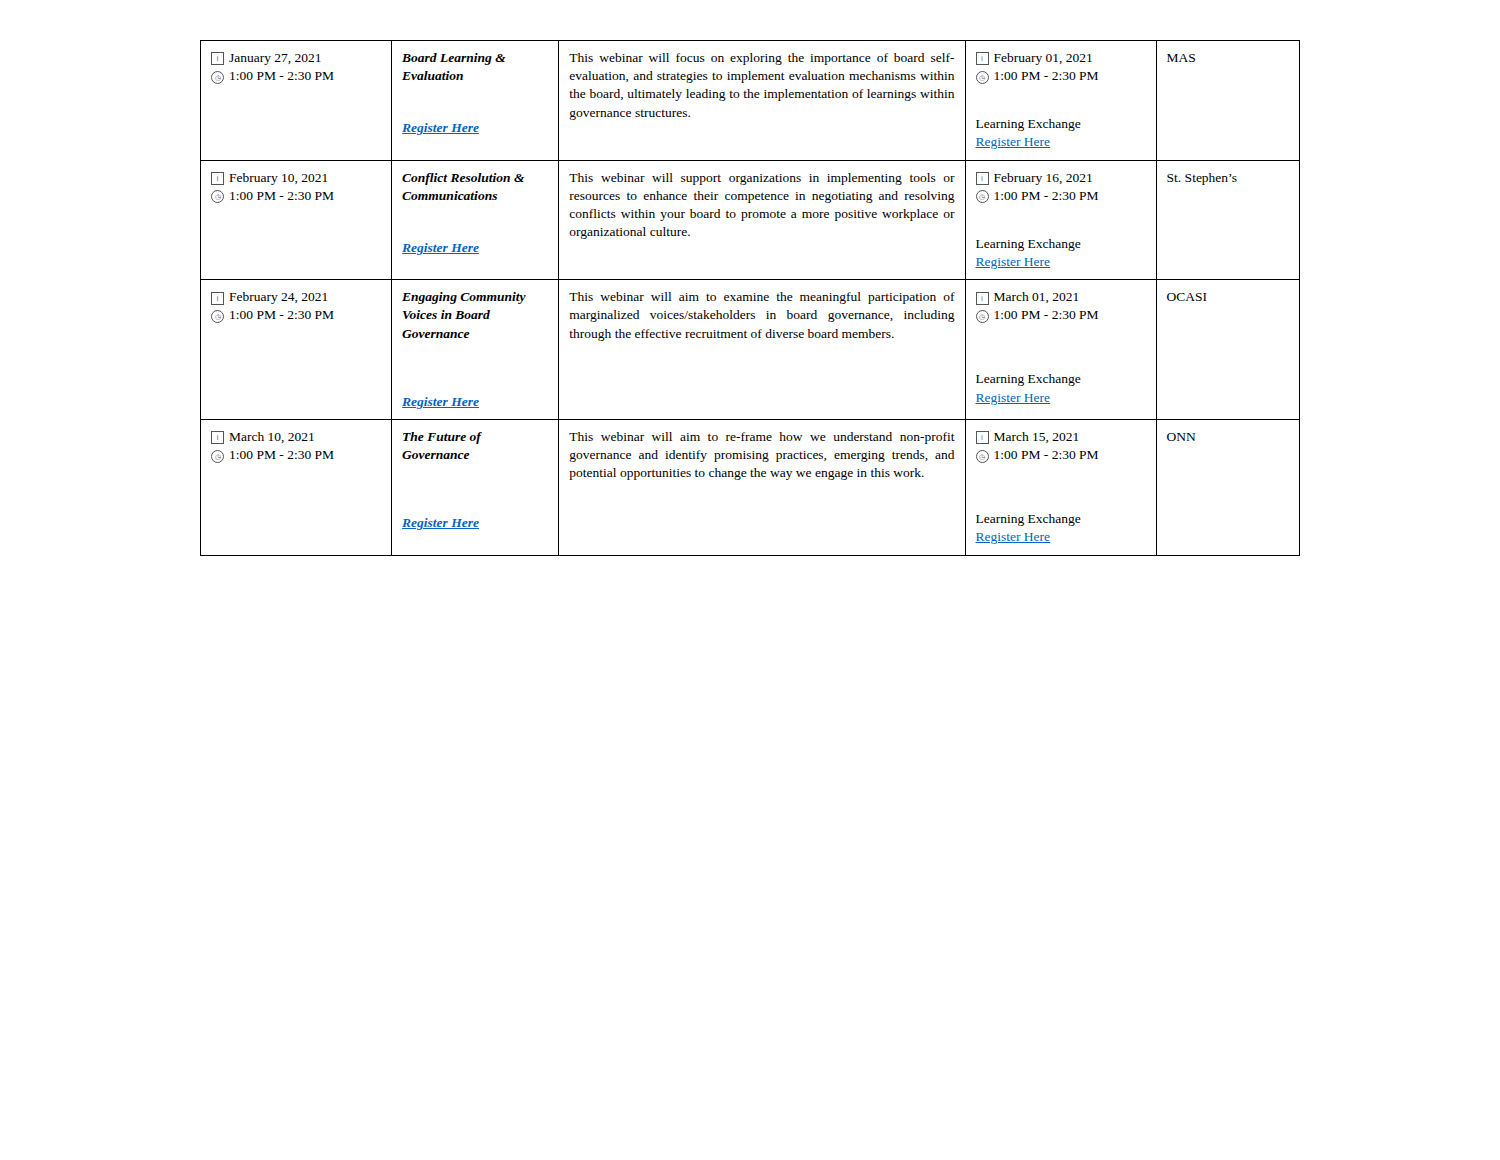| i January 27, 2021 ◷ 1:00 PM - 2:30 PM | Board Learning & Evaluation Register Here | This webinar will focus on exploring the importance of board self-evaluation, and strategies to implement evaluation mechanisms within the board, ultimately leading to the implementation of learnings within governance structures. | i February 01, 2021 ◷ 1:00 PM - 2:30 PM Learning Exchange Register Here | MAS |
| i February 10, 2021 ◷ 1:00 PM - 2:30 PM | Conflict Resolution & Communications Register Here | This webinar will support organizations in implementing tools or resources to enhance their competence in negotiating and resolving conflicts within your board to promote a more positive workplace or organizational culture. | i February 16, 2021 ◷ 1:00 PM - 2:30 PM Learning Exchange Register Here | St. Stephen’s |
| i February 24, 2021 ◷ 1:00 PM - 2:30 PM | Engaging Community Voices in Board Governance Register Here | This webinar will aim to examine the meaningful participation of marginalized voices/stakeholders in board governance, including through the effective recruitment of diverse board members. | i March 01, 2021 ◷ 1:00 PM - 2:30 PM Learning Exchange Register Here | OCASI |
| i March 10, 2021 ◷ 1:00 PM - 2:30 PM | The Future of Governance Register Here | This webinar will aim to re-frame how we understand non-profit governance and identify promising practices, emerging trends, and potential opportunities to change the way we engage in this work. | i March 15, 2021 ◷ 1:00 PM - 2:30 PM Learning Exchange Register Here | ONN |